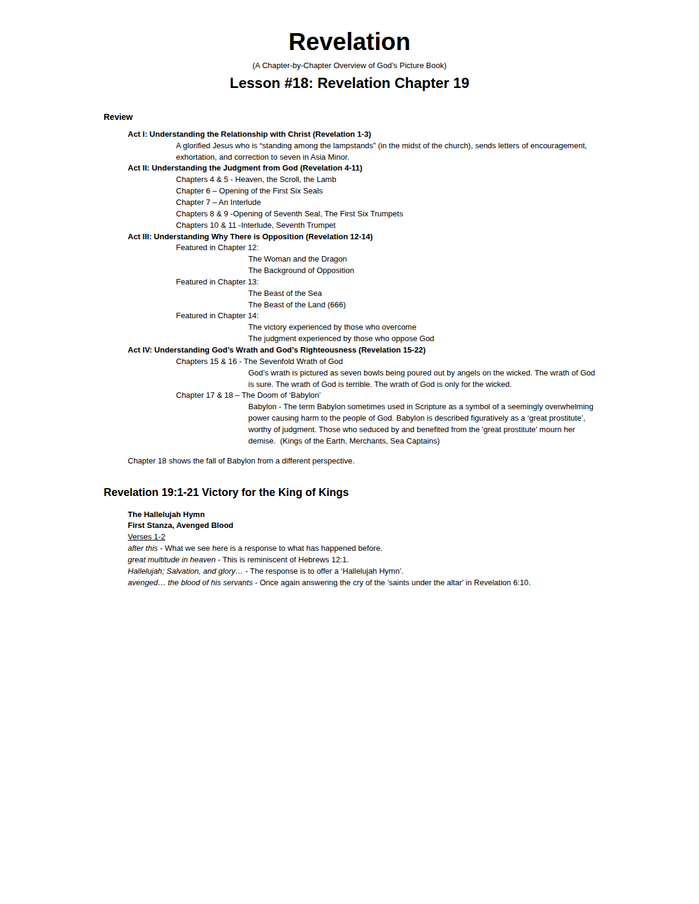Revelation
(A Chapter-by-Chapter Overview of God’s Picture Book)
Lesson #18: Revelation Chapter 19
Review
Act I: Understanding the Relationship with Christ (Revelation 1-3)
A glorified Jesus who is “standing among the lampstands” (in the midst of the church), sends letters of encouragement, exhortation, and correction to seven in Asia Minor.
Act II: Understanding the Judgment from God (Revelation 4-11)
Chapters 4 & 5 - Heaven, the Scroll, the Lamb
Chapter 6 – Opening of the First Six Seals
Chapter 7 – An Interlude
Chapters 8 & 9 -Opening of Seventh Seal, The First Six Trumpets
Chapters 10 & 11 -Interlude, Seventh Trumpet
Act III: Understanding Why There is Opposition (Revelation 12-14)
Featured in Chapter 12:
The Woman and the Dragon
The Background of Opposition
Featured in Chapter 13:
The Beast of the Sea
The Beast of the Land (666)
Featured in Chapter 14:
The victory experienced by those who overcome
The judgment experienced by those who oppose God
Act IV: Understanding God’s Wrath and God’s Righteousness (Revelation 15-22)
Chapters 15 & 16 - The Sevenfold Wrath of God
God’s wrath is pictured as seven bowls being poured out by angels on the wicked. The wrath of God is sure. The wrath of God is terrible. The wrath of God is only for the wicked.
Chapter 17 & 18 – The Doom of ‘Babylon’
Babylon - The term Babylon sometimes used in Scripture as a symbol of a seemingly overwhelming power causing harm to the people of God. Babylon is described figuratively as a ‘great prostitute’, worthy of judgment. Those who seduced by and benefited from the 'great prostitute' mourn her demise. (Kings of the Earth, Merchants, Sea Captains)
Chapter 18 shows the fall of Babylon from a different perspective.
Revelation 19:1-21 Victory for the King of Kings
The Hallelujah Hymn
First Stanza, Avenged Blood
Verses 1-2
after this - What we see here is a response to what has happened before.
great multitude in heaven - This is reminiscent of Hebrews 12:1.
Hallelujah; Salvation, and glory… - The response is to offer a ‘Hallelujah Hymn’.
avenged… the blood of his servants - Once again answering the cry of the ’saints under the altar' in Revelation 6:10.